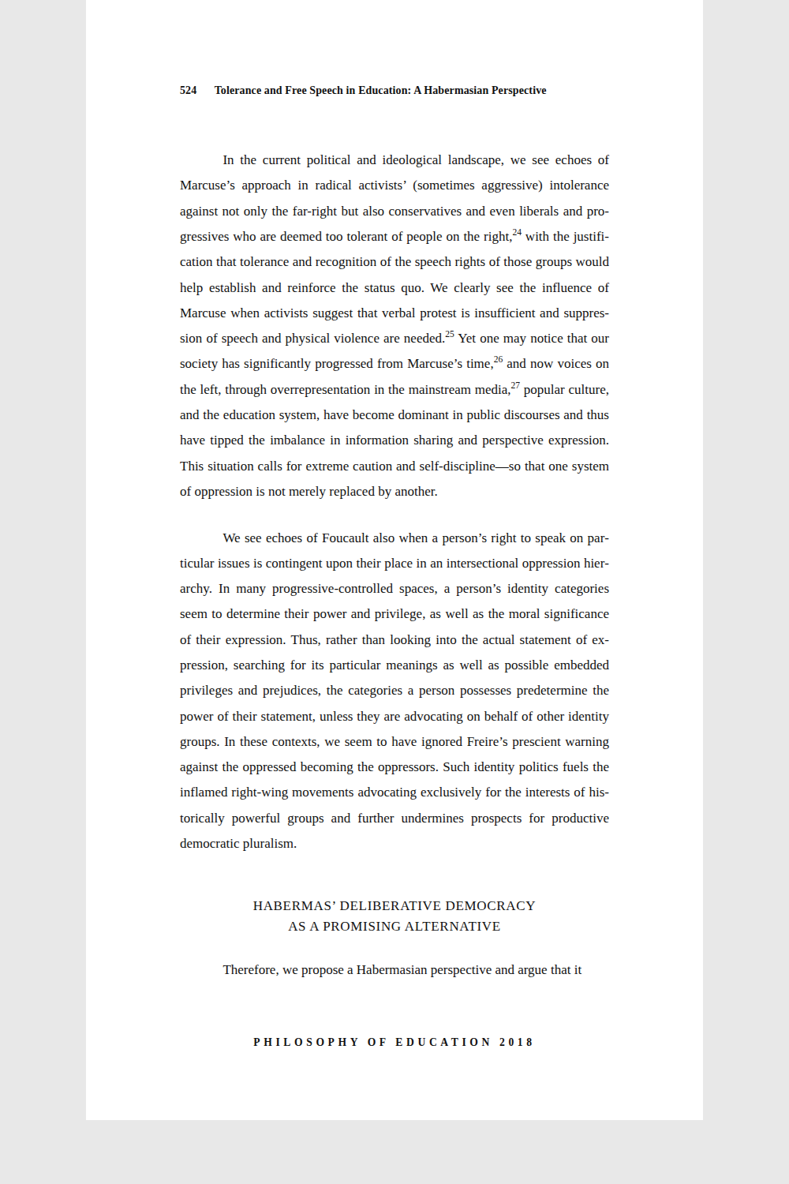524 Tolerance and Free Speech in Education: A Habermasian Perspective
In the current political and ideological landscape, we see echoes of Marcuse’s approach in radical activists’ (sometimes aggressive) intolerance against not only the far-right but also conservatives and even liberals and progressives who are deemed too tolerant of people on the right,24 with the justification that tolerance and recognition of the speech rights of those groups would help establish and reinforce the status quo. We clearly see the influence of Marcuse when activists suggest that verbal protest is insufficient and suppression of speech and physical violence are needed.25 Yet one may notice that our society has significantly progressed from Marcuse’s time,26 and now voices on the left, through overrepresentation in the mainstream media,27 popular culture, and the education system, have become dominant in public discourses and thus have tipped the imbalance in information sharing and perspective expression. This situation calls for extreme caution and self-discipline—so that one system of oppression is not merely replaced by another.
We see echoes of Foucault also when a person’s right to speak on particular issues is contingent upon their place in an intersectional oppression hierarchy. In many progressive-controlled spaces, a person’s identity categories seem to determine their power and privilege, as well as the moral significance of their expression. Thus, rather than looking into the actual statement of expression, searching for its particular meanings as well as possible embedded privileges and prejudices, the categories a person possesses predetermine the power of their statement, unless they are advocating on behalf of other identity groups. In these contexts, we seem to have ignored Freire’s prescient warning against the oppressed becoming the oppressors. Such identity politics fuels the inflamed right-wing movements advocating exclusively for the interests of historically powerful groups and further undermines prospects for productive democratic pluralism.
Habermas’ Deliberative Democracy
as a Promising Alternative
Therefore, we propose a Habermasian perspective and argue that it
Philosophy of Education 2018